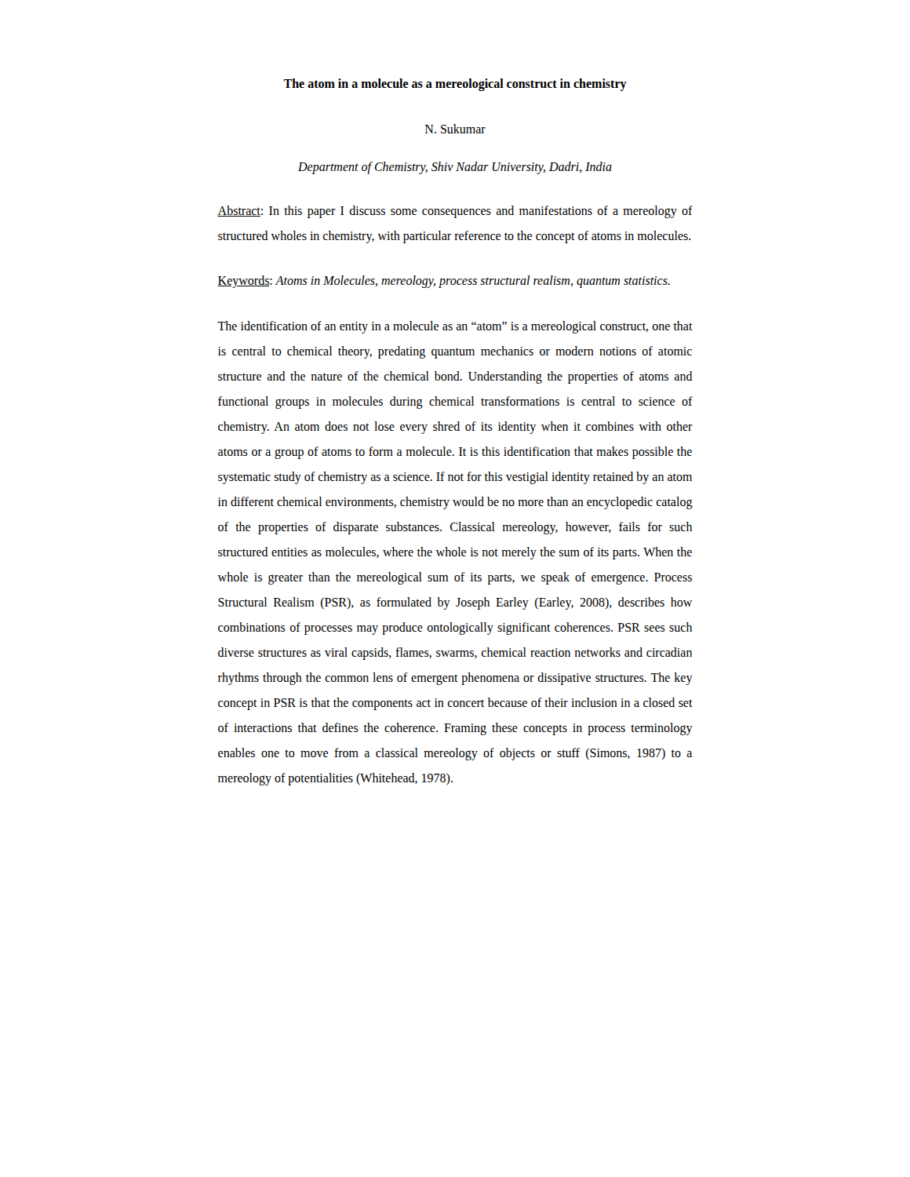The atom in a molecule as a mereological construct in chemistry
N. Sukumar
Department of Chemistry, Shiv Nadar University, Dadri, India
Abstract: In this paper I discuss some consequences and manifestations of a mereology of structured wholes in chemistry, with particular reference to the concept of atoms in molecules.
Keywords: Atoms in Molecules, mereology, process structural realism, quantum statistics.
The identification of an entity in a molecule as an “atom” is a mereological construct, one that is central to chemical theory, predating quantum mechanics or modern notions of atomic structure and the nature of the chemical bond. Understanding the properties of atoms and functional groups in molecules during chemical transformations is central to science of chemistry. An atom does not lose every shred of its identity when it combines with other atoms or a group of atoms to form a molecule. It is this identification that makes possible the systematic study of chemistry as a science. If not for this vestigial identity retained by an atom in different chemical environments, chemistry would be no more than an encyclopedic catalog of the properties of disparate substances. Classical mereology, however, fails for such structured entities as molecules, where the whole is not merely the sum of its parts. When the whole is greater than the mereological sum of its parts, we speak of emergence. Process Structural Realism (PSR), as formulated by Joseph Earley (Earley, 2008), describes how combinations of processes may produce ontologically significant coherences. PSR sees such diverse structures as viral capsids, flames, swarms, chemical reaction networks and circadian rhythms through the common lens of emergent phenomena or dissipative structures. The key concept in PSR is that the components act in concert because of their inclusion in a closed set of interactions that defines the coherence. Framing these concepts in process terminology enables one to move from a classical mereology of objects or stuff (Simons, 1987) to a mereology of potentialities (Whitehead, 1978).